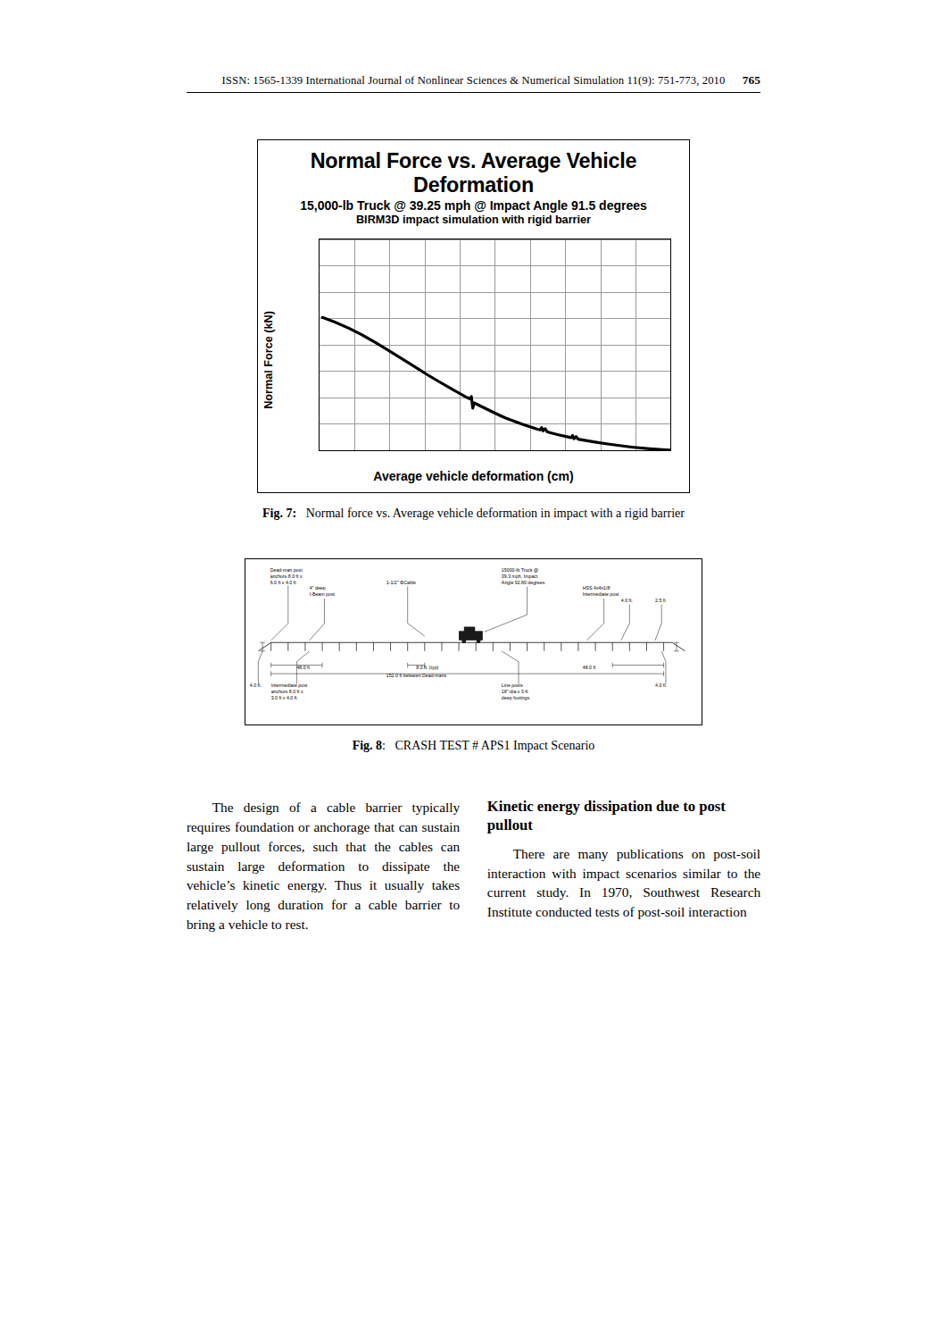ISSN: 1565-1339 International Journal of Nonlinear Sciences & Numerical Simulation 11(9): 751-773, 2010
765
Normal Force vs. Average Vehicle Deformation
15,000-lb Truck @ 39.25 mph @ Impact Angle 91.5 degrees
BIRM3D impact simulation with rigid barrier
Normal Force (kN)
2,000
1,750
1,500
1,250
1,000
750
500
250
0
-150
-135
-120
-105
-90
-75
-60
-45
-30
-15
0
Average vehicle deformation (cm)
Fig. 7: Normal force vs. Average vehicle deformation in impact with a rigid barrier
Dead-man post anchors 8.0 ft x 6.0 ft x 4.0 ft 4" deep I-Beam post 1-1/2" ΦCable 15000-lb Truck @ 39.3 mph, Impact Angle 92.80 degrees HSS 4x4x1/8 Intermediate post 4.0 ft. 2.5 ft Intermediate post anchors 8.0 ft x 3.0 ft x 4.0 ft. 4.0 ft. Line posts 18"-dia x 3-ft deep footings 4.0 ft. 48.0 ft 8.0 ft. (typ) 48.0 ft 152.0 ft between Dead-mans
Fig. 8: CRASH TEST # APS1 Impact Scenario
The design of a cable barrier typically requires foundation or anchorage that can sustain large pullout forces, such that the cables can sustain large deformation to dissipate the vehicle’s kinetic energy. Thus it usually takes relatively long duration for a cable barrier to bring a vehicle to rest.
Kinetic energy dissipation due to post pullout
There are many publications on post-soil interaction with impact scenarios similar to the current study. In 1970, Southwest Research Institute conducted tests of post-soil interaction